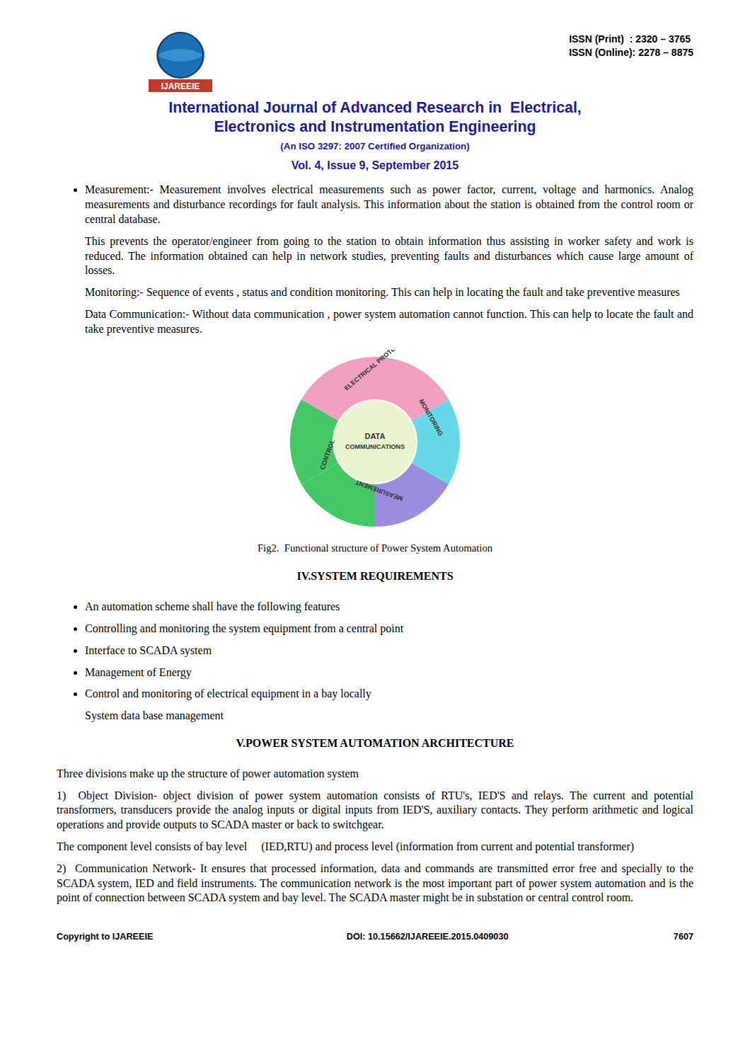ISSN (Print) : 2320 – 3765
ISSN (Online): 2278 – 8875
International Journal of Advanced Research in Electrical,
Electronics and Instrumentation Engineering
(An ISO 3297: 2007 Certified Organization)
Vol. 4, Issue 9, September 2015
Measurement:- Measurement involves electrical measurements such as power factor, current, voltage and harmonics. Analog measurements and disturbance recordings for fault analysis. This information about the station is obtained from the control room or central database.
This prevents the operator/engineer from going to the station to obtain information thus assisting in worker safety and work is reduced. The information obtained can help in network studies, preventing faults and disturbances which cause large amount of losses.
Monitoring:- Sequence of events , status and condition monitoring. This can help in locating the fault and take preventive measures
Data Communication:- Without data communication , power system automation cannot function. This can help to locate the fault and take preventive measures.
Fig2. Functional structure of Power System Automation
IV.SYSTEM REQUIREMENTS
An automation scheme shall have the following features
Controlling and monitoring the system equipment from a central point
Interface to SCADA system
Management of Energy
Control and monitoring of electrical equipment in a bay locally
System data base management
V.POWER SYSTEM AUTOMATION ARCHITECTURE
Three divisions make up the structure of power automation system
1) Object Division- object division of power system automation consists of RTU's, IED'S and relays. The current and potential transformers, transducers provide the analog inputs or digital inputs from IED'S, auxiliary contacts. They perform arithmetic and logical operations and provide outputs to SCADA master or back to switchgear.
The component level consists of bay level (IED,RTU) and process level (information from current and potential transformer)
2) Communication Network- It ensures that processed information, data and commands are transmitted error free and specially to the SCADA system, IED and field instruments. The communication network is the most important part of power system automation and is the point of connection between SCADA system and bay level. The SCADA master might be in substation or central control room.
Copyright to IJAREEIE DOI: 10.15662/IJAREEIE.2015.0409030 7607